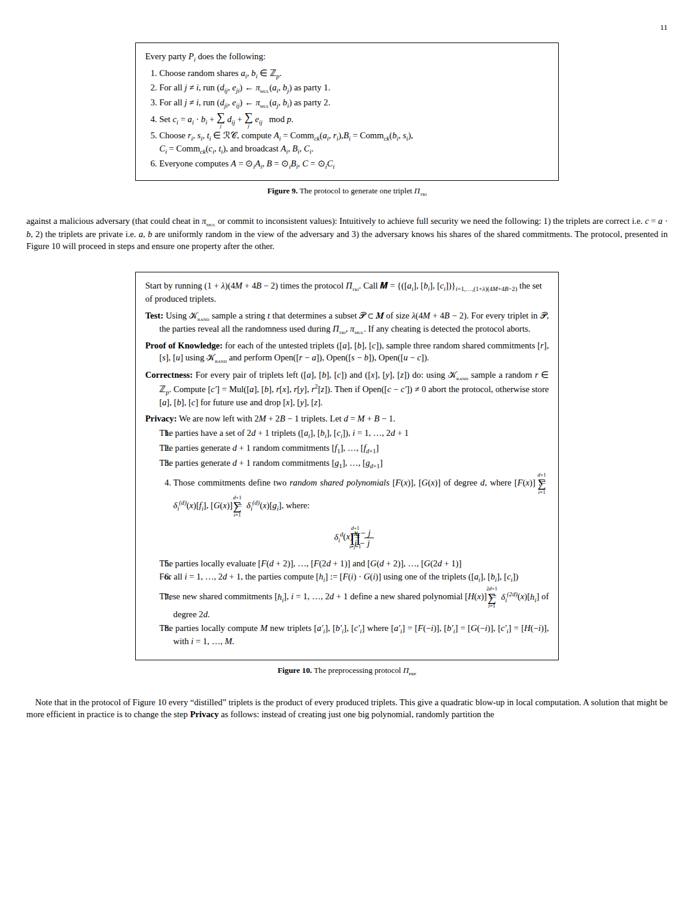11
Every party Pi does the following:
Choose random shares ai, bi ∈ ℤp.
For all j ≠ i, run (dij, eji) ← πmul(ai, bj) as party 1.
For all j ≠ i, run (dji, eij) ← πmul(aj, bi) as party 2.
Set ci = ai · bi + ∑j dij + ∑j eij mod p.
Choose ri, si, ti ∈ ℛ𝒞, compute Ai = Commck(ai, ri),Bi = Commck(bi, si),
Ci = Commck(ci, ti), and broadcast Ai, Bi, Ci.
Everyone computes A = ⊙iAi, B = ⊙iBi, C = ⊙iCi
Figure 9. The protocol to generate one triplet Πtri
against a malicious adversary (that could cheat in πmul or commit to inconsistent values): Intuitively to achieve full security we need the following: 1) the triplets are correct i.e. c = a · b, 2) the triplets are private i.e. a, b are uniformly random in the view of the adversary and 3) the adversary knows his shares of the shared commitments. The protocol, presented in Figure 10 will proceed in steps and ensure one property after the other.
Start by running (1 + λ)(4M + 4B − 2) times the protocol Πtri. Call 𝑴 = {([ai], [bi], [ci])}i=1,…,(1+λ)(4M+4B−2) the set of produced triplets.
Test: Using 𝒦rand sample a string t that determines a subset 𝒫 ⊂ 𝑴 of size λ(4M + 4B − 2). For every triplet in 𝒫, the parties reveal all the randomness used during Πtri, πmul. If any cheating is detected the protocol aborts.
Proof of Knowledge: for each of the untested triplets ([a], [b], [c]), sample three random shared commitments [r], [s], [u] using 𝒦rand and perform Open([r − a]), Open([s − b]), Open([u − c]).
Correctness: For every pair of triplets left ([a], [b], [c]) and ([x], [y], [z]) do: using 𝒦rand sample a random r ∈ ℤp. Compute [c′] = Mul([a], [b], r[x], r[y], r2[z]). Then if Open([c − c′]) ≠ 0 abort the protocol, otherwise store [a], [b], [c] for future use and drop [x], [y], [z].
Privacy: We are now left with 2M + 2B − 1 triplets. Let d = M + B − 1.
The parties have a set of 2d + 1 triplets ([ai], [bi], [ci]), i = 1, …, 2d + 1
The parties generate d + 1 random commitments [f1], …, [fd+1]
The parties generate d + 1 random commitments [g1], …, [gd+1]
Those commitments define two random shared polynomials [F(x)], [G(x)] of degree d, where [F(x)] := d+1∑i=1 δi(d)(x)[fi], [G(x)] := d+1∑i=1 δi(d)(x)[gi], where:
δid(x) = d+1∏i≠j=1 x − j i − j
The parties locally evaluate [F(d + 2)], …, [F(2d + 1)] and [G(d + 2)], …, [G(2d + 1)]
For all i = 1, …, 2d + 1, the parties compute [hi] := [F(i) · G(i)] using one of the triplets ([ai], [bi], [ci])
These new shared commitments [hi], i = 1, …, 2d + 1 define a new shared polynomial [H(x)] := 2d+1∑i=1 δi(2d)(x)[hi] of degree 2d.
The parties locally compute M new triplets [a′i], [b′i], [c′i] where [a′i] = [F(−i)], [b′i] = [G(−i)], [c′i] = [H(−i)], with i = 1, …, M.
Figure 10. The preprocessing protocol Πpre
Note that in the protocol of Figure 10 every “distilled” triplets is the product of every produced triplets. This give a quadratic blow-up in local computation. A solution that might be more efficient in practice is to change the step Privacy as follows: instead of creating just one big polynomial, randomly partition the